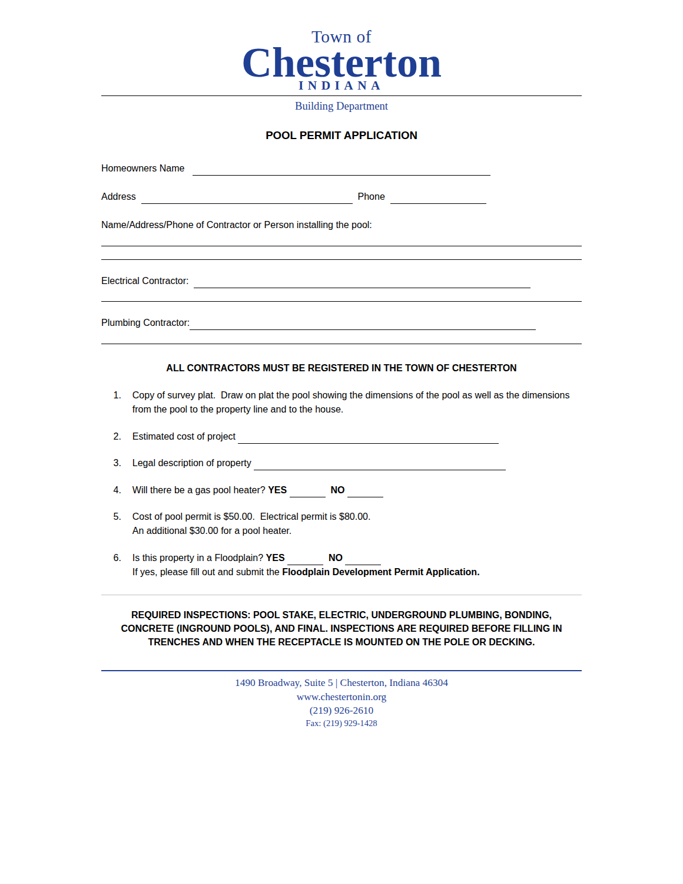Town of Chesterton INDIANA
Building Department
POOL PERMIT APPLICATION
Homeowners Name
Address Phone
Name/Address/Phone of Contractor or Person installing the pool:
Electrical Contractor:
Plumbing Contractor:
ALL CONTRACTORS MUST BE REGISTERED IN THE TOWN OF CHESTERTON
Copy of survey plat. Draw on plat the pool showing the dimensions of the pool as well as the dimensions from the pool to the property line and to the house.
Estimated cost of project
Legal description of property
Will there be a gas pool heater? YES NO
Cost of pool permit is $50.00. Electrical permit is $80.00.
An additional $30.00 for a pool heater.
Is this property in a Floodplain? YES NO
If yes, please fill out and submit the Floodplain Development Permit Application.
REQUIRED INSPECTIONS: POOL STAKE, ELECTRIC, UNDERGROUND PLUMBING, BONDING,
CONCRETE (INGROUND POOLS), AND FINAL. INSPECTIONS ARE REQUIRED BEFORE FILLING IN
TRENCHES AND WHEN THE RECEPTACLE IS MOUNTED ON THE POLE OR DECKING.
1490 Broadway, Suite 5 | Chesterton, Indiana 46304
www.chestertonin.org
(219) 926-2610
Fax: (219) 929-1428